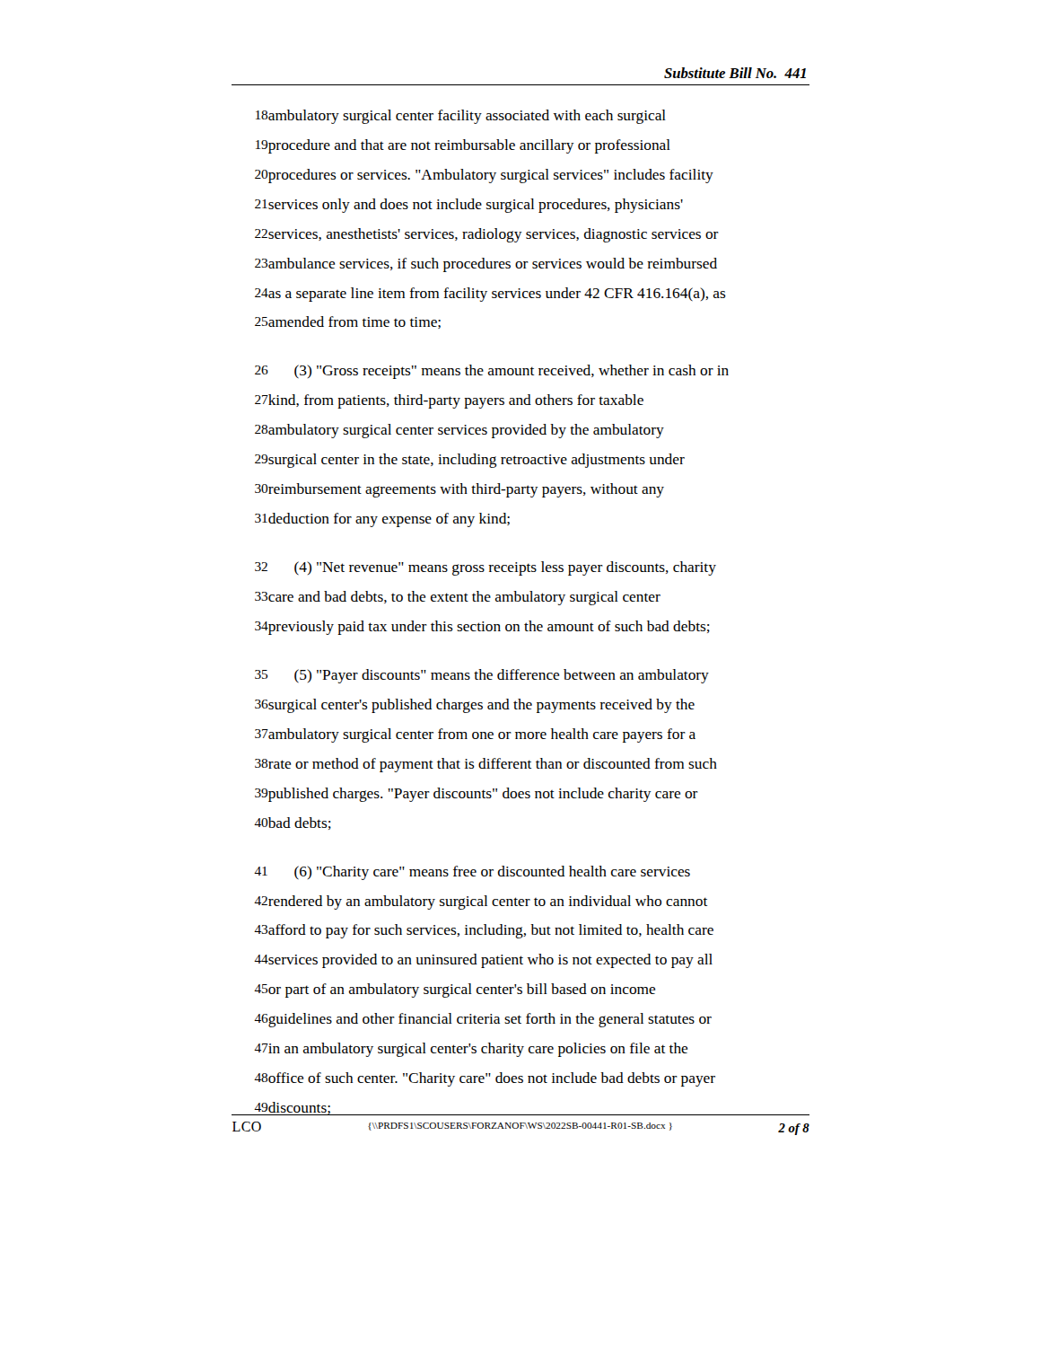Substitute Bill No. 441
| 18 | ambulatory surgical center facility associated with each surgical |
| 19 | procedure and that are not reimbursable ancillary or professional |
| 20 | procedures or services. "Ambulatory surgical services" includes facility |
| 21 | services only and does not include surgical procedures, physicians' |
| 22 | services, anesthetists' services, radiology services, diagnostic services or |
| 23 | ambulance services, if such procedures or services would be reimbursed |
| 24 | as a separate line item from facility services under 42 CFR 416.164(a), as |
| 25 | amended from time to time; |
| 26 | (3) "Gross receipts" means the amount received, whether in cash or in |
| 27 | kind, from patients, third-party payers and others for taxable |
| 28 | ambulatory surgical center services provided by the ambulatory |
| 29 | surgical center in the state, including retroactive adjustments under |
| 30 | reimbursement agreements with third-party payers, without any |
| 31 | deduction for any expense of any kind; |
| 32 | (4) "Net revenue" means gross receipts less payer discounts, charity |
| 33 | care and bad debts, to the extent the ambulatory surgical center |
| 34 | previously paid tax under this section on the amount of such bad debts; |
| 35 | (5) "Payer discounts" means the difference between an ambulatory |
| 36 | surgical center's published charges and the payments received by the |
| 37 | ambulatory surgical center from one or more health care payers for a |
| 38 | rate or method of payment that is different than or discounted from such |
| 39 | published charges. "Payer discounts" does not include charity care or |
| 40 | bad debts; |
| 41 | (6) "Charity care" means free or discounted health care services |
| 42 | rendered by an ambulatory surgical center to an individual who cannot |
| 43 | afford to pay for such services, including, but not limited to, health care |
| 44 | services provided to an uninsured patient who is not expected to pay all |
| 45 | or part of an ambulatory surgical center's bill based on income |
| 46 | guidelines and other financial criteria set forth in the general statutes or |
| 47 | in an ambulatory surgical center's charity care policies on file at the |
| 48 | office of such center. "Charity care" does not include bad debts or payer |
| 49 | discounts; |
LCO
{\\PRDFS1\SCOUSERS\FORZANOF\WS\2022SB-00441-R01-SB.docx }
2 of 8